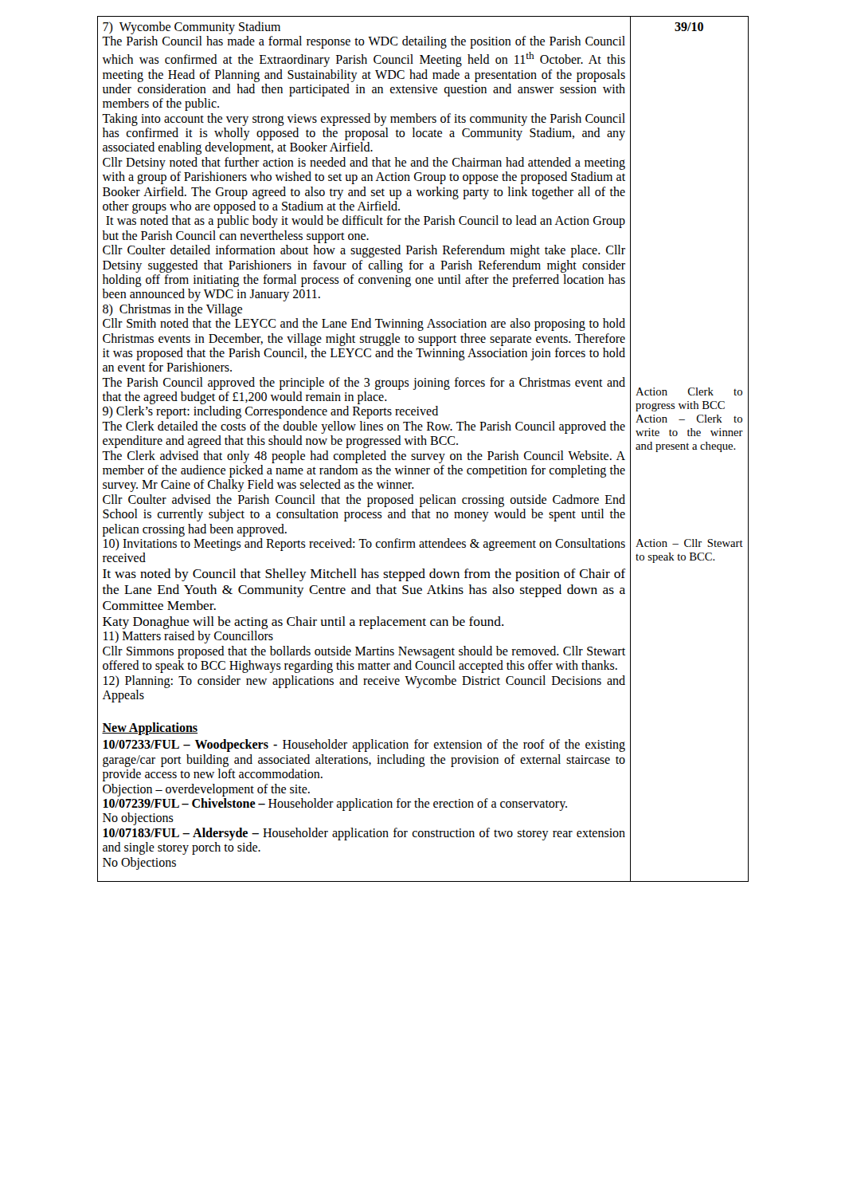| 7) Wycombe Community Stadium The Parish Council has made a formal response to WDC detailing the position of the Parish Council which was confirmed at the Extraordinary Parish Council Meeting held on 11 th October. At this meeting the Head of Planning and Sustainability at WDC had made a presentation of the proposals under consideration and had then participated in an extensive question and answer session with members of the public. Taking into account the very strong views expressed by members of its community the Parish Council has confirmed it is wholly opposed to the proposal to locate a Community Stadium, and any associated enabling development, at Booker Airfield. Cllr Detsiny noted that further action is needed and that he and the Chairman had attended a meeting with a group of Parishioners who wished to set up an Action Group to oppose the proposed Stadium at Booker Airfield. The Group agreed to also try and set up a working party to link together all of the other groups who are opposed to a Stadium at the Airfield. It was noted that as a public body it would be difficult for the Parish Council to lead an Action Group but the Parish Council can nevertheless support one. Cllr Coulter detailed information about how a suggested Parish Referendum might take place. Cllr Detsiny suggested that Parishioners in favour of calling for a Parish Referendum might consider holding off from initiating the formal process of convening one until after the preferred location has been announced by WDC in January 2011. 8) Christmas in the Village Cllr Smith noted that the LEYCC and the Lane End Twinning Association are also proposing to hold Christmas events in December, the village might struggle to support three separate events. Therefore it was proposed that the Parish Council, the LEYCC and the Twinning Association join forces to hold an event for Parishioners. The Parish Council approved the principle of the 3 groups joining forces for a Christmas event and that the agreed budget of £1,200 would remain in place. 9) Clerk’s report: including Correspondence and Reports received The Clerk detailed the costs of the double yellow lines on The Row. The Parish Council approved the expenditure and agreed that this should now be progressed with BCC. The Clerk advised that only 48 people had completed the survey on the Parish Council Website. A member of the audience picked a name at random as the winner of the competition for completing the survey. Mr Caine of Chalky Field was selected as the winner. Cllr Coulter advised the Parish Council that the proposed pelican crossing outside Cadmore End School is currently subject to a consultation process and that no money would be spent until the pelican crossing had been approved. 10) Invitations to Meetings and Reports received: To confirm attendees & agreement on Consultations received It was noted by Council that Shelley Mitchell has stepped down from the position of Chair of the Lane End Youth & Community Centre and that Sue Atkins has also stepped down as a Committee Member. Katy Donaghue will be acting as Chair until a replacement can be found. 11) Matters raised by Councillors Cllr Simmons proposed that the bollards outside Martins Newsagent should be removed. Cllr Stewart offered to speak to BCC Highways regarding this matter and Council accepted this offer with thanks. 12) Planning: To consider new applications and receive Wycombe District Council Decisions and Appeals New Applications 10/07233/FUL – Woodpeckers - Householder application for extension of the roof of the existing garage/car port building and associated alterations, including the provision of external staircase to provide access to new loft accommodation. Objection – overdevelopment of the site. 10/07239/FUL – Chivelstone – Householder application for the erection of a conservatory. No objections 10/07183/FUL – Aldersyde – Householder application for construction of two storey rear extension and single storey porch to side. No Objections | 39/10 Action Clerk to progress with BCC Action – Clerk to write to the winner and present a cheque. Action – Cllr Stewart to speak to BCC. |